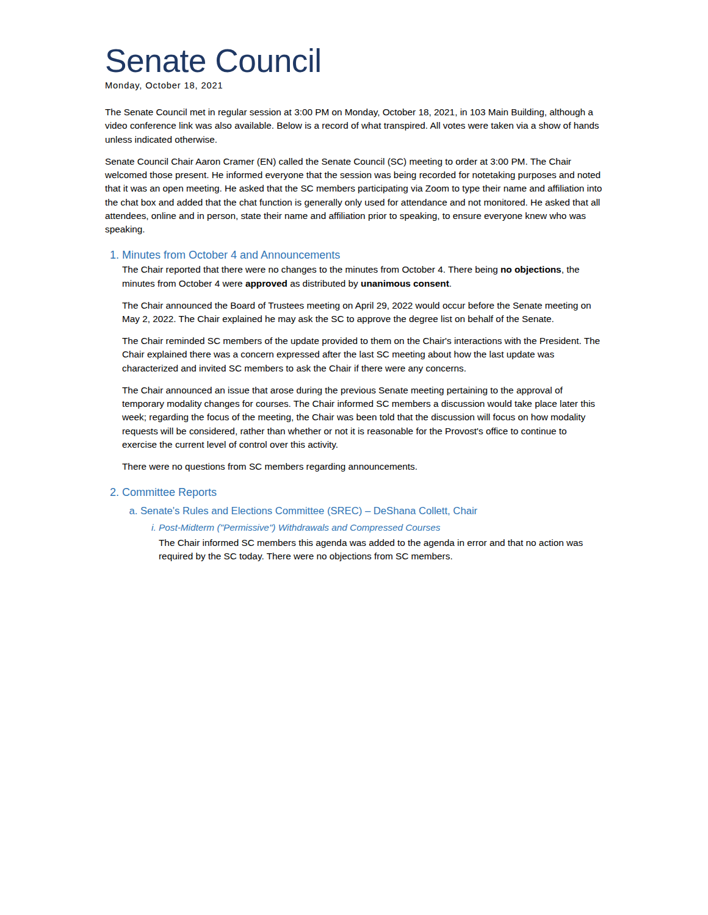Senate Council
Monday, October 18, 2021
The Senate Council met in regular session at 3:00 PM on Monday, October 18, 2021, in 103 Main Building, although a video conference link was also available. Below is a record of what transpired. All votes were taken via a show of hands unless indicated otherwise.
Senate Council Chair Aaron Cramer (EN) called the Senate Council (SC) meeting to order at 3:00 PM. The Chair welcomed those present. He informed everyone that the session was being recorded for notetaking purposes and noted that it was an open meeting. He asked that the SC members participating via Zoom to type their name and affiliation into the chat box and added that the chat function is generally only used for attendance and not monitored. He asked that all attendees, online and in person, state their name and affiliation prior to speaking, to ensure everyone knew who was speaking.
Minutes from October 4 and Announcements
The Chair reported that there were no changes to the minutes from October 4. There being no objections, the minutes from October 4 were approved as distributed by unanimous consent.
The Chair announced the Board of Trustees meeting on April 29, 2022 would occur before the Senate meeting on May 2, 2022. The Chair explained he may ask the SC to approve the degree list on behalf of the Senate.
The Chair reminded SC members of the update provided to them on the Chair's interactions with the President. The Chair explained there was a concern expressed after the last SC meeting about how the last update was characterized and invited SC members to ask the Chair if there were any concerns.
The Chair announced an issue that arose during the previous Senate meeting pertaining to the approval of temporary modality changes for courses. The Chair informed SC members a discussion would take place later this week; regarding the focus of the meeting, the Chair was been told that the discussion will focus on how modality requests will be considered, rather than whether or not it is reasonable for the Provost's office to continue to exercise the current level of control over this activity.
There were no questions from SC members regarding announcements.
Committee Reports
Senate's Rules and Elections Committee (SREC) – DeShana Collett, Chair
Post-Midterm ("Permissive") Withdrawals and Compressed Courses The Chair informed SC members this agenda was added to the agenda in error and that no action was required by the SC today. There were no objections from SC members.